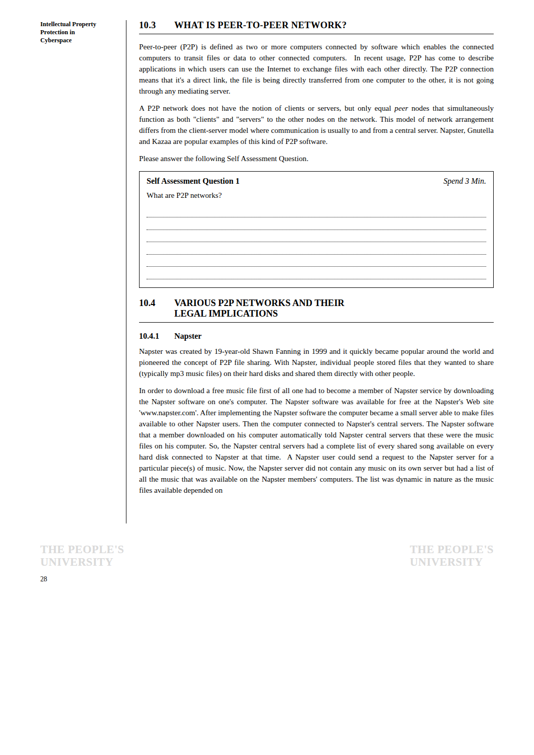Intellectual Property
Protection in
Cyberspace
10.3 WHAT IS PEER-TO-PEER NETWORK?
Peer-to-peer (P2P) is defined as two or more computers connected by software which enables the connected computers to transit files or data to other connected computers. In recent usage, P2P has come to describe applications in which users can use the Internet to exchange files with each other directly. The P2P connection means that it's a direct link, the file is being directly transferred from one computer to the other, it is not going through any mediating server.
A P2P network does not have the notion of clients or servers, but only equal peer nodes that simultaneously function as both "clients" and "servers" to the other nodes on the network. This model of network arrangement differs from the client-server model where communication is usually to and from a central server. Napster, Gnutella and Kazaa are popular examples of this kind of P2P software.
Please answer the following Self Assessment Question.
Self Assessment Question 1 Spend 3 Min.
What are P2P networks?
10.4 VARIOUS P2P NETWORKS AND THEIR LEGAL IMPLICATIONS
10.4.1 Napster
Napster was created by 19-year-old Shawn Fanning in 1999 and it quickly became popular around the world and pioneered the concept of P2P file sharing. With Napster, individual people stored files that they wanted to share (typically mp3 music files) on their hard disks and shared them directly with other people.
In order to download a free music file first of all one had to become a member of Napster service by downloading the Napster software on one's computer. The Napster software was available for free at the Napster's Web site 'www.napster.com'. After implementing the Napster software the computer became a small server able to make files available to other Napster users. Then the computer connected to Napster's central servers. The Napster software that a member downloaded on his computer automatically told Napster central servers that these were the music files on his computer. So, the Napster central servers had a complete list of every shared song available on every hard disk connected to Napster at that time. A Napster user could send a request to the Napster server for a particular piece(s) of music. Now, the Napster server did not contain any music on its own server but had a list of all the music that was available on the Napster members' computers. The list was dynamic in nature as the music files available depended on
28
THE PEOPLE'S
UNIVERSITY
THE PEOPLE'S
UNIVERSITY